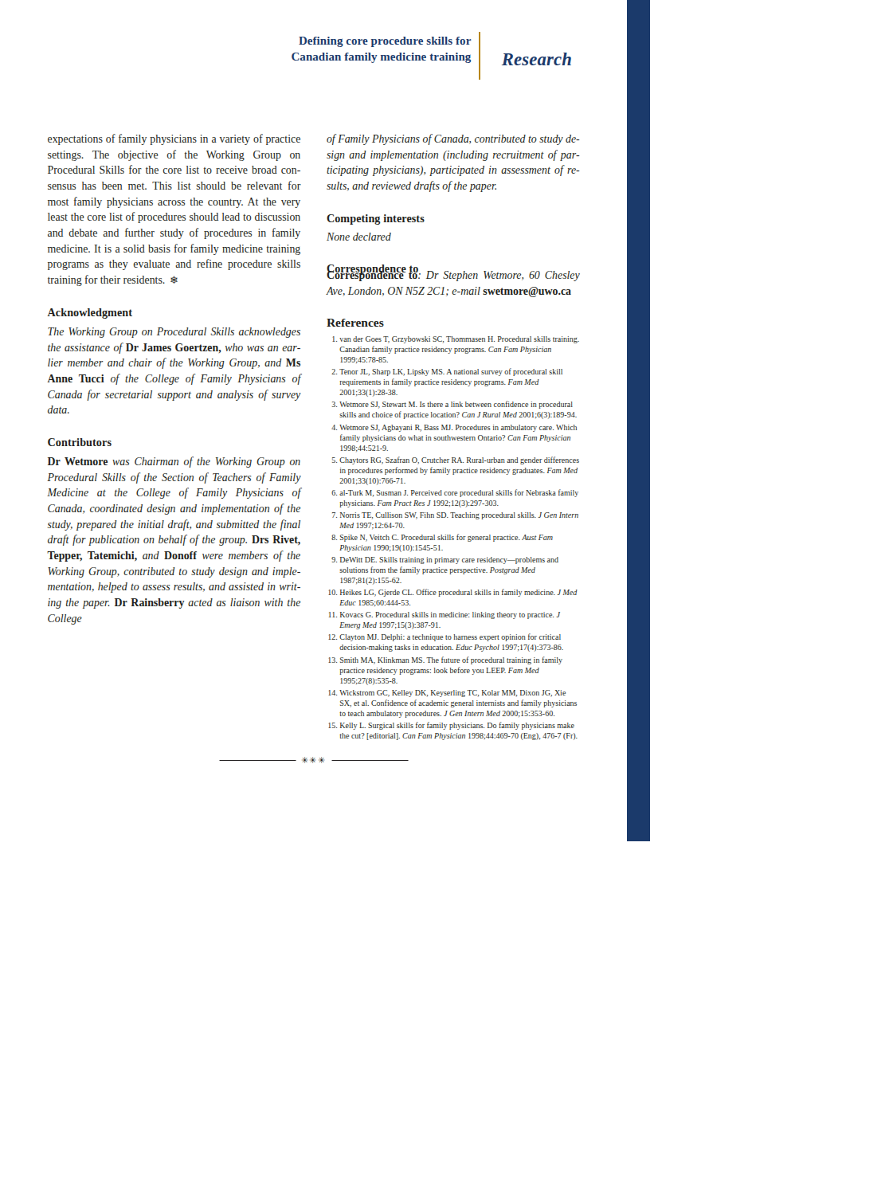Defining core procedure skills for
Canadian family medicine training
Research
expectations of family physicians in a variety of practice settings. The objective of the Working Group on Procedural Skills for the core list to receive broad consensus has been met. This list should be relevant for most family physicians across the country. At the very least the core list of procedures should lead to discussion and debate and further study of procedures in family medicine. It is a solid basis for family medicine training programs as they evaluate and refine procedure skills training for their residents.❄
Acknowledgment
The Working Group on Procedural Skills acknowledges the assistance of Dr James Goertzen, who was an earlier member and chair of the Working Group, and Ms Anne Tucci of the College of Family Physicians of Canada for secretarial support and analysis of survey data.
Contributors
Dr Wetmore was Chairman of the Working Group on Procedural Skills of the Section of Teachers of Family Medicine at the College of Family Physicians of Canada, coordinated design and implementation of the study, prepared the initial draft, and submitted the final draft for publication on behalf of the group. Drs Rivet, Tepper, Tatemichi, and Donoff were members of the Working Group, contributed to study design and implementation, helped to assess results, and assisted in writing the paper. Dr Rainsberry acted as liaison with the College
of Family Physicians of Canada, contributed to study design and implementation (including recruitment of participating physicians), participated in assessment of results, and reviewed drafts of the paper.
Competing interests
None declared
Correspondence to
Correspondence to: Dr Stephen Wetmore, 60 Chesley Ave, London, ON N5Z 2C1; e-mail swetmore@uwo.ca
References
van der Goes T, Grzybowski SC, Thommasen H. Procedural skills training. Canadian family practice residency programs. Can Fam Physician 1999;45:78-85.
Tenor JL, Sharp LK, Lipsky MS. A national survey of procedural skill requirements in family practice residency programs. Fam Med 2001;33(1):28-38.
Wetmore SJ, Stewart M. Is there a link between confidence in procedural skills and choice of practice location? Can J Rural Med 2001;6(3):189-94.
Wetmore SJ, Agbayani R, Bass MJ. Procedures in ambulatory care. Which family physicians do what in southwestern Ontario? Can Fam Physician 1998;44:521-9.
Chaytors RG, Szafran O, Crutcher RA. Rural-urban and gender differences in procedures performed by family practice residency graduates. Fam Med 2001;33(10):766-71.
al-Turk M, Susman J. Perceived core procedural skills for Nebraska family physicians. Fam Pract Res J 1992;12(3):297-303.
Norris TE, Cullison SW, Fihn SD. Teaching procedural skills. J Gen Intern Med 1997;12:64-70.
Spike N, Veitch C. Procedural skills for general practice. Aust Fam Physician 1990;19(10):1545-51.
DeWitt DE. Skills training in primary care residency—problems and solutions from the family practice perspective. Postgrad Med 1987;81(2):155-62.
Heikes LG, Gjerde CL. Office procedural skills in family medicine. J Med Educ 1985;60:444-53.
Kovacs G. Procedural skills in medicine: linking theory to practice. J Emerg Med 1997;15(3):387-91.
Clayton MJ. Delphi: a technique to harness expert opinion for critical decision-making tasks in education. Educ Psychol 1997;17(4):373-86.
Smith MA, Klinkman MS. The future of procedural training in family practice residency programs: look before you LEEP. Fam Med 1995;27(8):535-8.
Wickstrom GC, Kelley DK, Keyserling TC, Kolar MM, Dixon JG, Xie SX, et al. Confidence of academic general internists and family physicians to teach ambulatory procedures. J Gen Intern Med 2000;15:353-60.
Kelly L. Surgical skills for family physicians. Do family physicians make the cut? [editorial]. Can Fam Physician 1998;44:469-70 (Eng), 476-7 (Fr).
✳✳✳